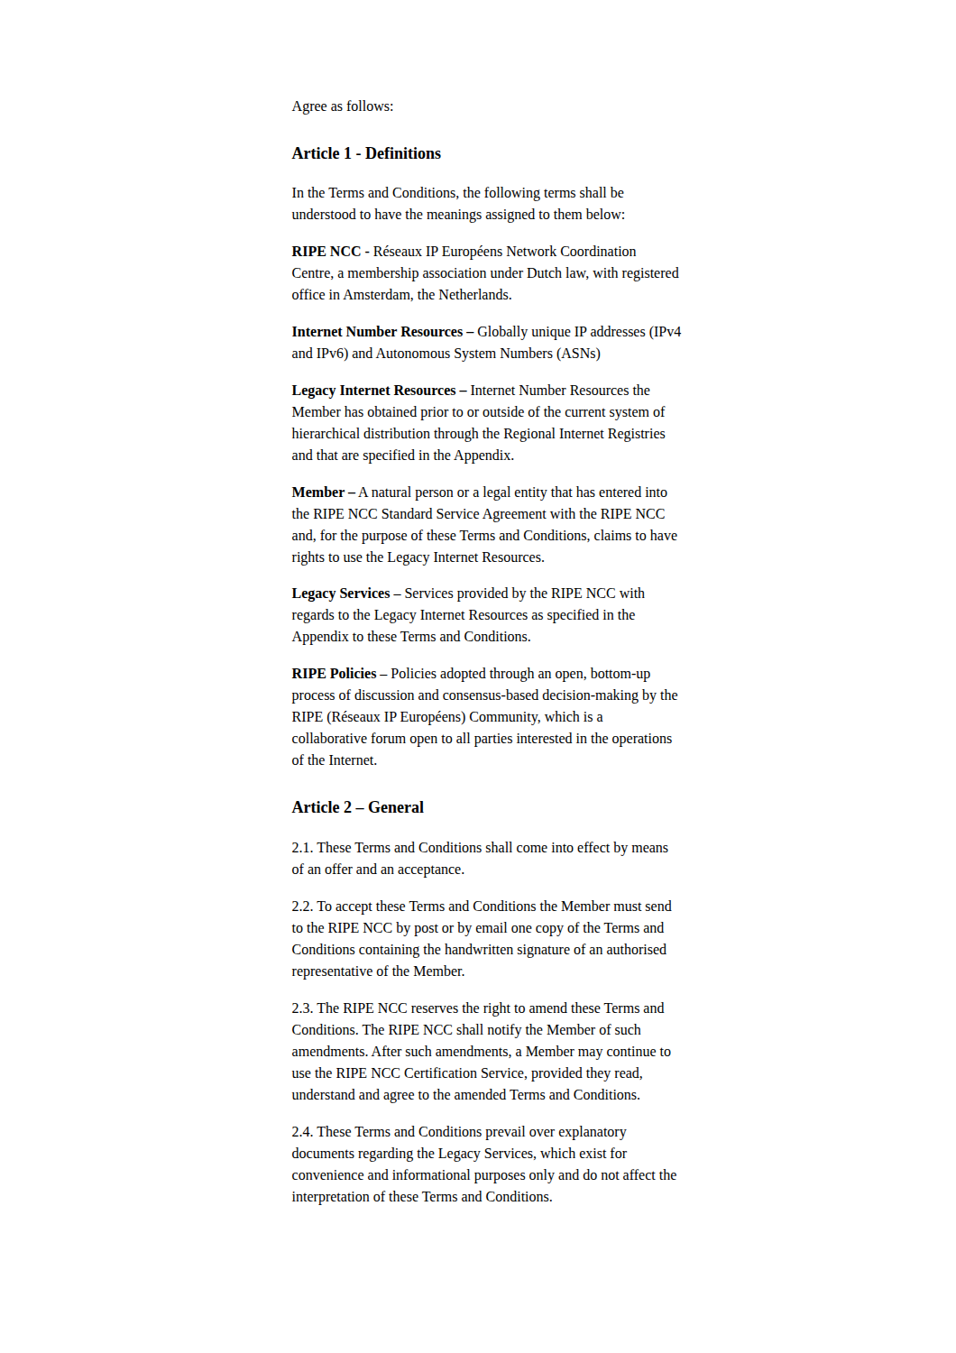Agree as follows:
Article 1 - Definitions
In the Terms and Conditions, the following terms shall be understood to have the meanings assigned to them below:
RIPE NCC - Réseaux IP Européens Network Coordination Centre, a membership association under Dutch law, with registered office in Amsterdam, the Netherlands.
Internet Number Resources – Globally unique IP addresses (IPv4 and IPv6) and Autonomous System Numbers (ASNs)
Legacy Internet Resources – Internet Number Resources the Member has obtained prior to or outside of the current system of hierarchical distribution through the Regional Internet Registries and that are specified in the Appendix.
Member – A natural person or a legal entity that has entered into the RIPE NCC Standard Service Agreement with the RIPE NCC and, for the purpose of these Terms and Conditions, claims to have rights to use the Legacy Internet Resources.
Legacy Services – Services provided by the RIPE NCC with regards to the Legacy Internet Resources as specified in the Appendix to these Terms and Conditions.
RIPE Policies – Policies adopted through an open, bottom-up process of discussion and consensus-based decision-making by the RIPE (Réseaux IP Européens) Community, which is a collaborative forum open to all parties interested in the operations of the Internet.
Article 2 – General
2.1. These Terms and Conditions shall come into effect by means of an offer and an acceptance.
2.2. To accept these Terms and Conditions the Member must send to the RIPE NCC by post or by email one copy of the Terms and Conditions containing the handwritten signature of an authorised representative of the Member.
2.3. The RIPE NCC reserves the right to amend these Terms and Conditions. The RIPE NCC shall notify the Member of such amendments. After such amendments, a Member may continue to use the RIPE NCC Certification Service, provided they read, understand and agree to the amended Terms and Conditions.
2.4. These Terms and Conditions prevail over explanatory documents regarding the Legacy Services, which exist for convenience and informational purposes only and do not affect the interpretation of these Terms and Conditions.